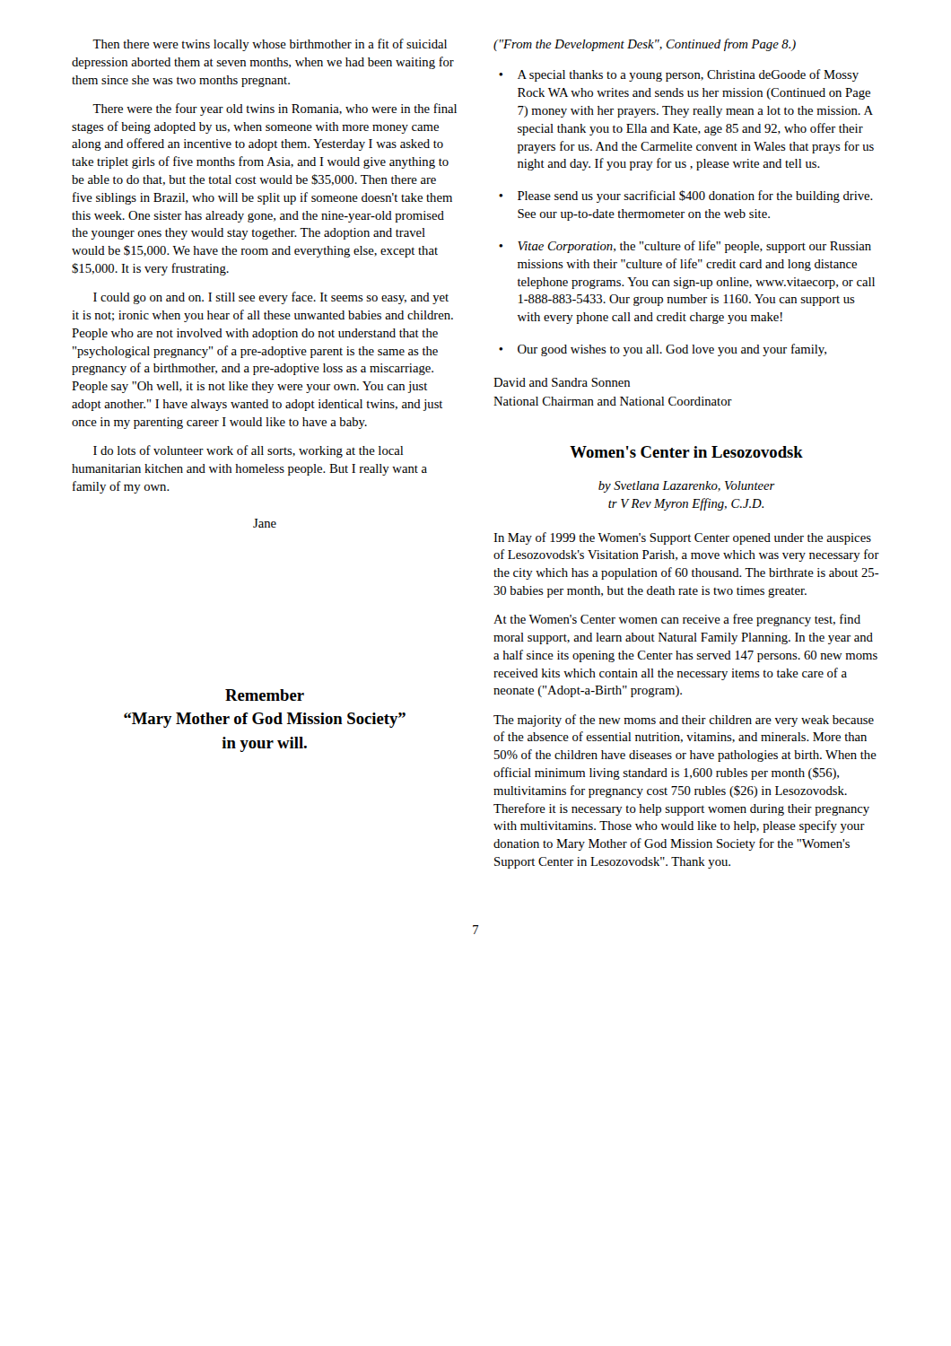Then there were twins locally whose birthmother in a fit of suicidal depression aborted them at seven months, when we had been waiting for them since she was two months pregnant.
There were the four year old twins in Romania, who were in the final stages of being adopted by us, when someone with more money came along and offered an incentive to adopt them. Yesterday I was asked to take triplet girls of five months from Asia, and I would give anything to be able to do that, but the total cost would be $35,000. Then there are five siblings in Brazil, who will be split up if someone doesn't take them this week. One sister has already gone, and the nine-year-old promised the younger ones they would stay together. The adoption and travel would be $15,000. We have the room and everything else, except that $15,000. It is very frustrating.
I could go on and on. I still see every face. It seems so easy, and yet it is not; ironic when you hear of all these unwanted babies and children. People who are not involved with adoption do not understand that the "psychological pregnancy" of a pre-adoptive parent is the same as the pregnancy of a birthmother, and a pre-adoptive loss as a miscarriage. People say "Oh well, it is not like they were your own. You can just adopt another." I have always wanted to adopt identical twins, and just once in my parenting career I would like to have a baby.
I do lots of volunteer work of all sorts, working at the local humanitarian kitchen and with homeless people. But I really want a family of my own.
Jane
Remember
“Mary Mother of God Mission Society”
in your will.
("From the Development Desk", Continued from Page 8.)
A special thanks to a young person, Christina deGoode of Mossy Rock WA who writes and sends us her mission (Continued on Page 7) money with her prayers. They really mean a lot to the mission. A special thank you to Ella and Kate, age 85 and 92, who offer their prayers for us. And the Carmelite convent in Wales that prays for us night and day. If you pray for us , please write and tell us.
Please send us your sacrificial $400 donation for the building drive. See our up-to-date thermometer on the web site.
Vitae Corporation, the "culture of life" people, support our Russian missions with their "culture of life" credit card and long distance telephone programs. You can sign-up online, www.vitaecorp, or call 1-888-883-5433. Our group number is 1160. You can support us with every phone call and credit charge you make!
Our good wishes to you all. God love you and your family,
David and Sandra Sonnen
National Chairman and National Coordinator
Women's Center in Lesozovodsk
by Svetlana Lazarenko, Volunteer
tr V Rev Myron Effing, C.J.D.
In May of 1999 the Women's Support Center opened under the auspices of Lesozovodsk's Visitation Parish, a move which was very necessary for the city which has a population of 60 thousand. The birthrate is about 25-30 babies per month, but the death rate is two times greater.
At the Women's Center women can receive a free pregnancy test, find moral support, and learn about Natural Family Planning. In the year and a half since its opening the Center has served 147 persons. 60 new moms received kits which contain all the necessary items to take care of a neonate ("Adopt-a-Birth" program).
The majority of the new moms and their children are very weak because of the absence of essential nutrition, vitamins, and minerals. More than 50% of the children have diseases or have pathologies at birth. When the official minimum living standard is 1,600 rubles per month ($56), multivitamins for pregnancy cost 750 rubles ($26) in Lesozovodsk. Therefore it is necessary to help support women during their pregnancy with multivitamins. Those who would like to help, please specify your donation to Mary Mother of God Mission Society for the "Women's Support Center in Lesozovodsk". Thank you.
7